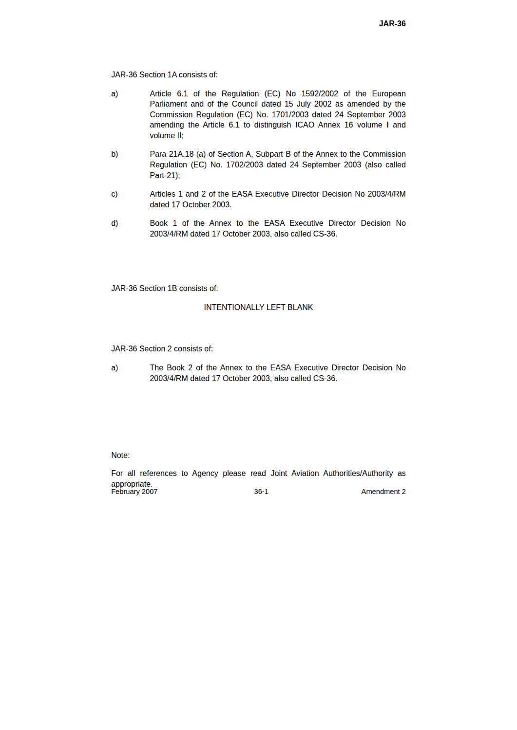JAR-36
JAR-36 Section 1A consists of:
| a) | Article 6.1 of the Regulation (EC) No 1592/2002 of the European Parliament and of the Council dated 15 July 2002 as amended by the Commission Regulation (EC) No. 1701/2003 dated 24 September 2003 amending the Article 6.1 to distinguish ICAO Annex 16 volume I and volume II; |
| b) | Para 21A.18 (a) of Section A, Subpart B of the Annex to the Commission Regulation (EC) No. 1702/2003 dated 24 September 2003 (also called Part-21); |
| c) | Articles 1 and 2 of the EASA Executive Director Decision No 2003/4/RM dated 17 October 2003. |
| d) | Book 1 of the Annex to the EASA Executive Director Decision No 2003/4/RM dated 17 October 2003, also called CS-36. |
JAR-36 Section 1B consists of:
INTENTIONALLY LEFT BLANK
JAR-36 Section 2 consists of:
| a) | The Book 2 of the Annex to the EASA Executive Director Decision No 2003/4/RM dated 17 October 2003, also called CS-36. |
Note:
For all references to Agency please read Joint Aviation Authorities/Authority as appropriate.
| February 2007 | 36-1 | Amendment 2 |